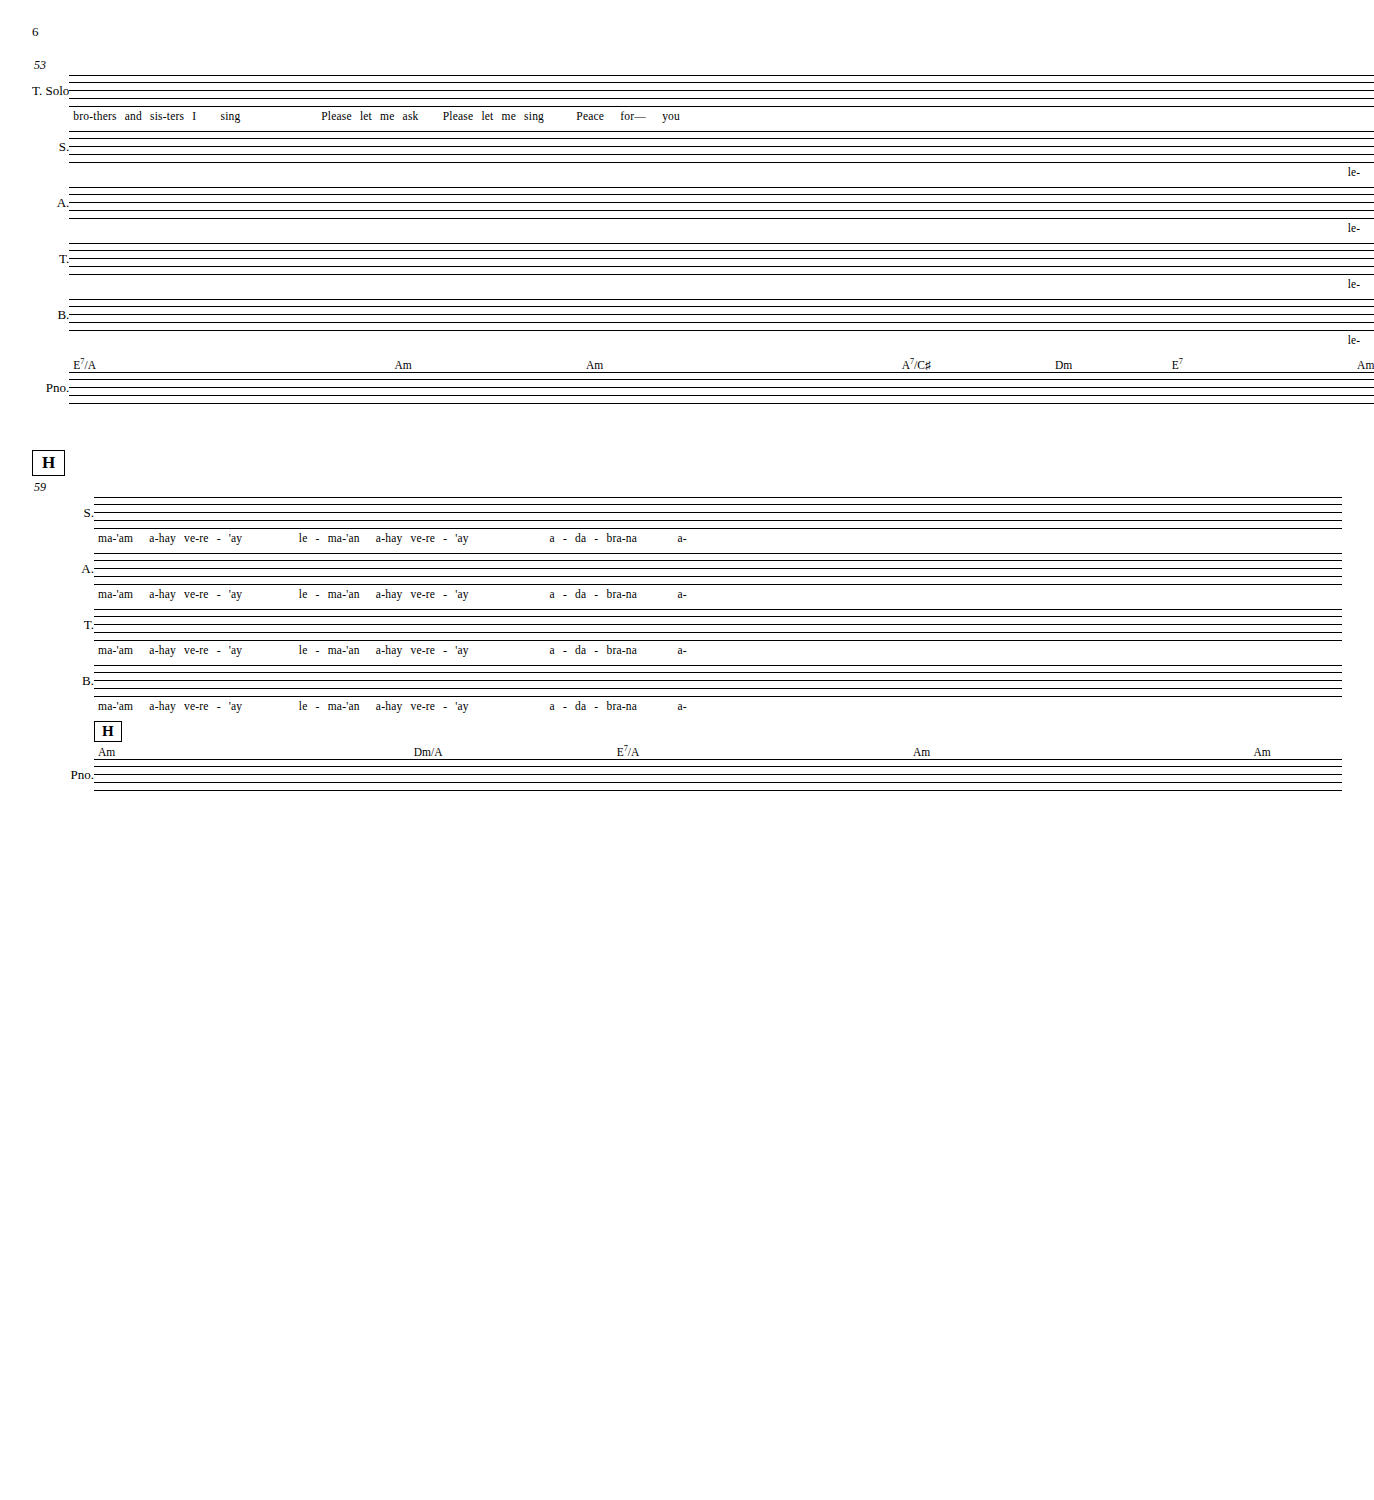6
53
| T. Solo | |
| | bro-thers and sis-ters I sing Please let me ask Please let me sing Peace for— you |
| S. | |
| | le- |
| A. | |
| | le- |
| T. | |
| | le- |
| B. | |
| | le- |
| | E 7 /A Am Am A 7 /C♯ Dm E 7 Am |
| Pno. | |
H
59
| S. | |
| | ma-'am a-hay ve-re - 'ay le - ma-'an a-hay ve-re - 'ay a - da - bra-na a- |
| A. | |
| | ma-'am a-hay ve-re - 'ay le - ma-'an a-hay ve-re - 'ay a - da - bra-na a- |
| T. | |
| | ma-'am a-hay ve-re - 'ay le - ma-'an a-hay ve-re - 'ay a - da - bra-na a- |
| B. | |
| | ma-'am a-hay ve-re - 'ay le - ma-'an a-hay ve-re - 'ay a - da - bra-na a- |
| | H |
| | Am Dm/A E 7 /A Am Am |
| Pno. | |